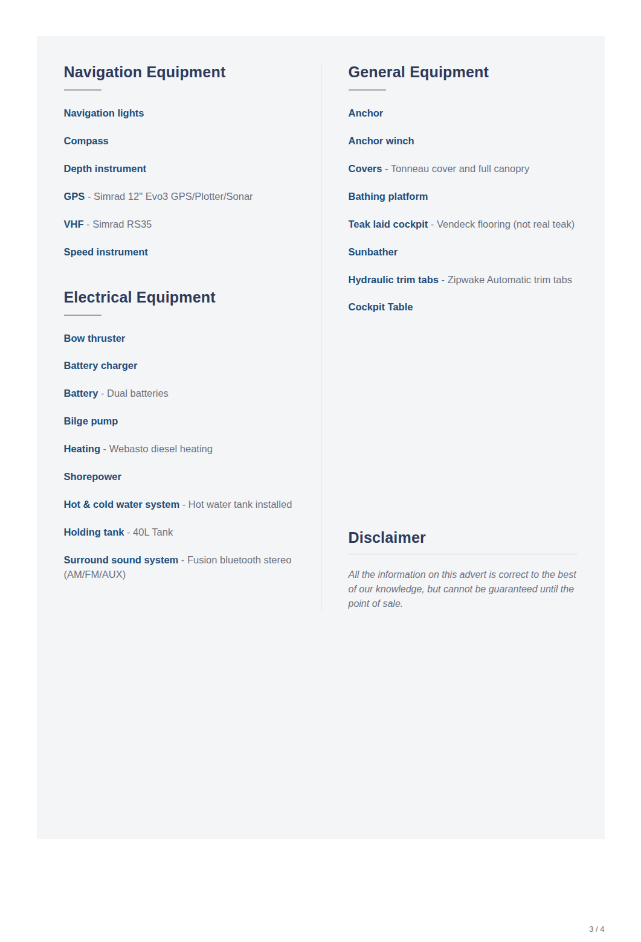Navigation Equipment
Navigation lights
Compass
Depth instrument
GPS - Simrad 12" Evo3 GPS/Plotter/Sonar
VHF - Simrad RS35
Speed instrument
Electrical Equipment
Bow thruster
Battery charger
Battery - Dual batteries
Bilge pump
Heating - Webasto diesel heating
Shorepower
Hot & cold water system - Hot water tank installed
Holding tank - 40L Tank
Surround sound system - Fusion bluetooth stereo (AM/FM/AUX)
General Equipment
Anchor
Anchor winch
Covers - Tonneau cover and full canopry
Bathing platform
Teak laid cockpit - Vendeck flooring (not real teak)
Sunbather
Hydraulic trim tabs - Zipwake Automatic trim tabs
Cockpit Table
Disclaimer
All the information on this advert is correct to the best of our knowledge, but cannot be guaranteed until the point of sale.
3 / 4